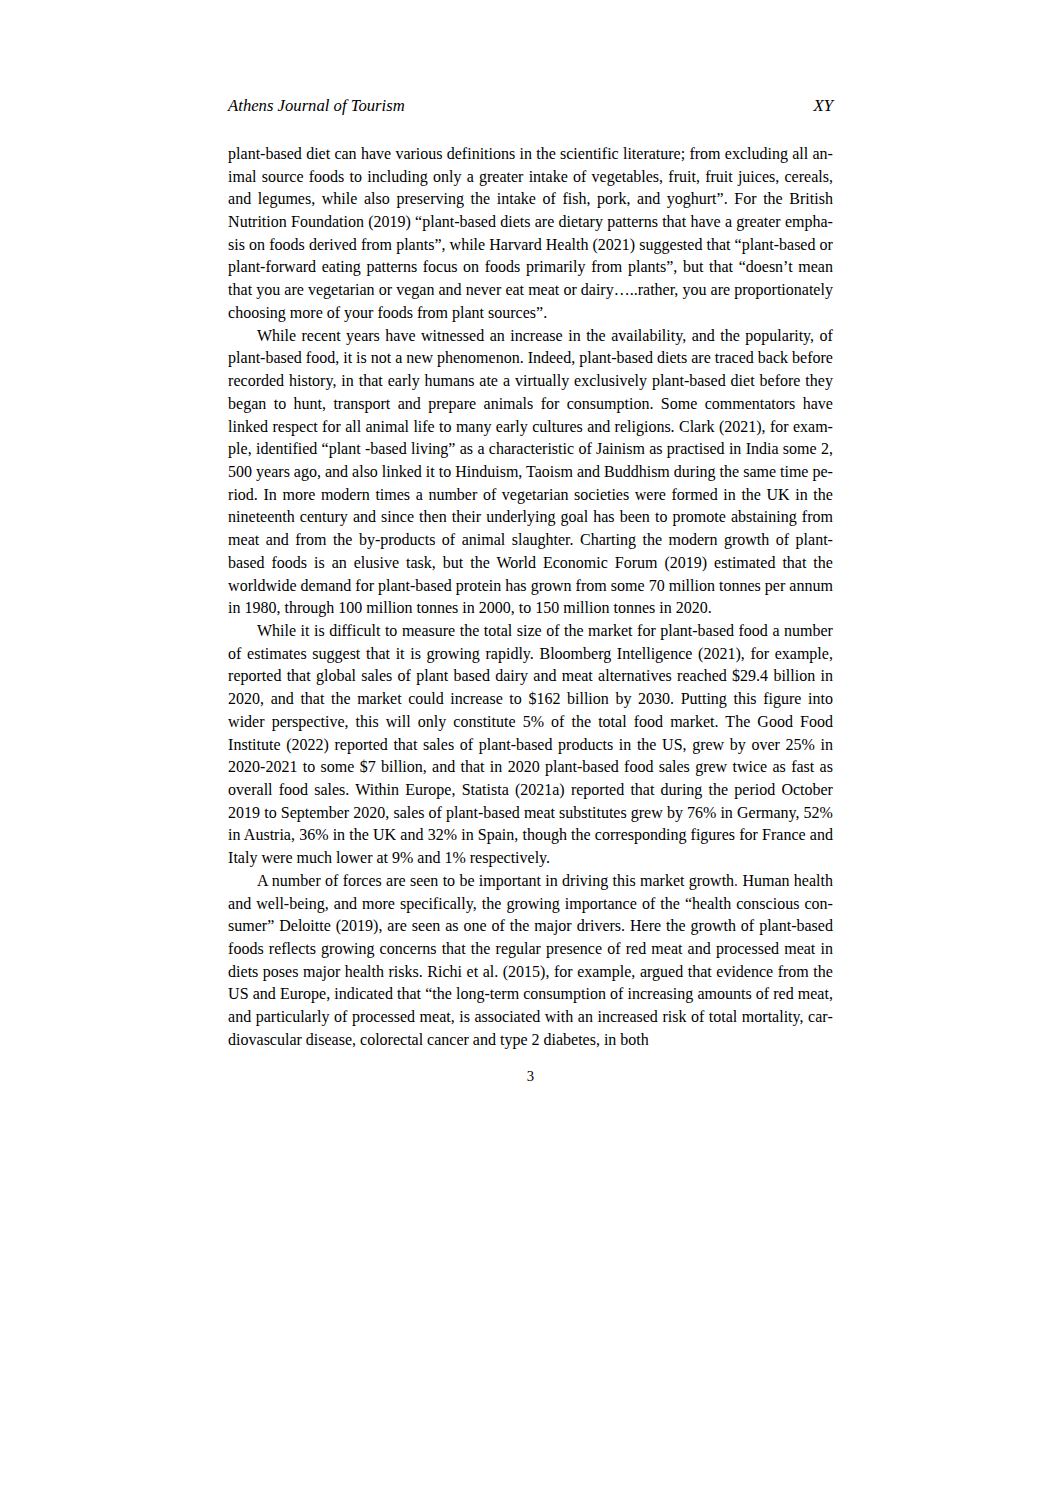Athens Journal of Tourism XY
plant-based diet can have various definitions in the scientific literature; from excluding all animal source foods to including only a greater intake of vegetables, fruit, fruit juices, cereals, and legumes, while also preserving the intake of fish, pork, and yoghurt”. For the British Nutrition Foundation (2019) “plant-based diets are dietary patterns that have a greater emphasis on foods derived from plants”, while Harvard Health (2021) suggested that “plant-based or plant-forward eating patterns focus on foods primarily from plants”, but that “doesn’t mean that you are vegetarian or vegan and never eat meat or dairy…..rather, you are proportionately choosing more of your foods from plant sources”.
While recent years have witnessed an increase in the availability, and the popularity, of plant-based food, it is not a new phenomenon. Indeed, plant-based diets are traced back before recorded history, in that early humans ate a virtually exclusively plant-based diet before they began to hunt, transport and prepare animals for consumption. Some commentators have linked respect for all animal life to many early cultures and religions. Clark (2021), for example, identified “plant -based living” as a characteristic of Jainism as practised in India some 2, 500 years ago, and also linked it to Hinduism, Taoism and Buddhism during the same time period. In more modern times a number of vegetarian societies were formed in the UK in the nineteenth century and since then their underlying goal has been to promote abstaining from meat and from the by-products of animal slaughter. Charting the modern growth of plant-based foods is an elusive task, but the World Economic Forum (2019) estimated that the worldwide demand for plant-based protein has grown from some 70 million tonnes per annum in 1980, through 100 million tonnes in 2000, to 150 million tonnes in 2020.
While it is difficult to measure the total size of the market for plant-based food a number of estimates suggest that it is growing rapidly. Bloomberg Intelligence (2021), for example, reported that global sales of plant based dairy and meat alternatives reached $29.4 billion in 2020, and that the market could increase to $162 billion by 2030. Putting this figure into wider perspective, this will only constitute 5% of the total food market. The Good Food Institute (2022) reported that sales of plant-based products in the US, grew by over 25% in 2020-2021 to some $7 billion, and that in 2020 plant-based food sales grew twice as fast as overall food sales. Within Europe, Statista (2021a) reported that during the period October 2019 to September 2020, sales of plant-based meat substitutes grew by 76% in Germany, 52% in Austria, 36% in the UK and 32% in Spain, though the corresponding figures for France and Italy were much lower at 9% and 1% respectively.
A number of forces are seen to be important in driving this market growth. Human health and well-being, and more specifically, the growing importance of the “health conscious consumer” Deloitte (2019), are seen as one of the major drivers. Here the growth of plant-based foods reflects growing concerns that the regular presence of red meat and processed meat in diets poses major health risks. Richi et al. (2015), for example, argued that evidence from the US and Europe, indicated that “the long-term consumption of increasing amounts of red meat, and particularly of processed meat, is associated with an increased risk of total mortality, cardiovascular disease, colorectal cancer and type 2 diabetes, in both
3